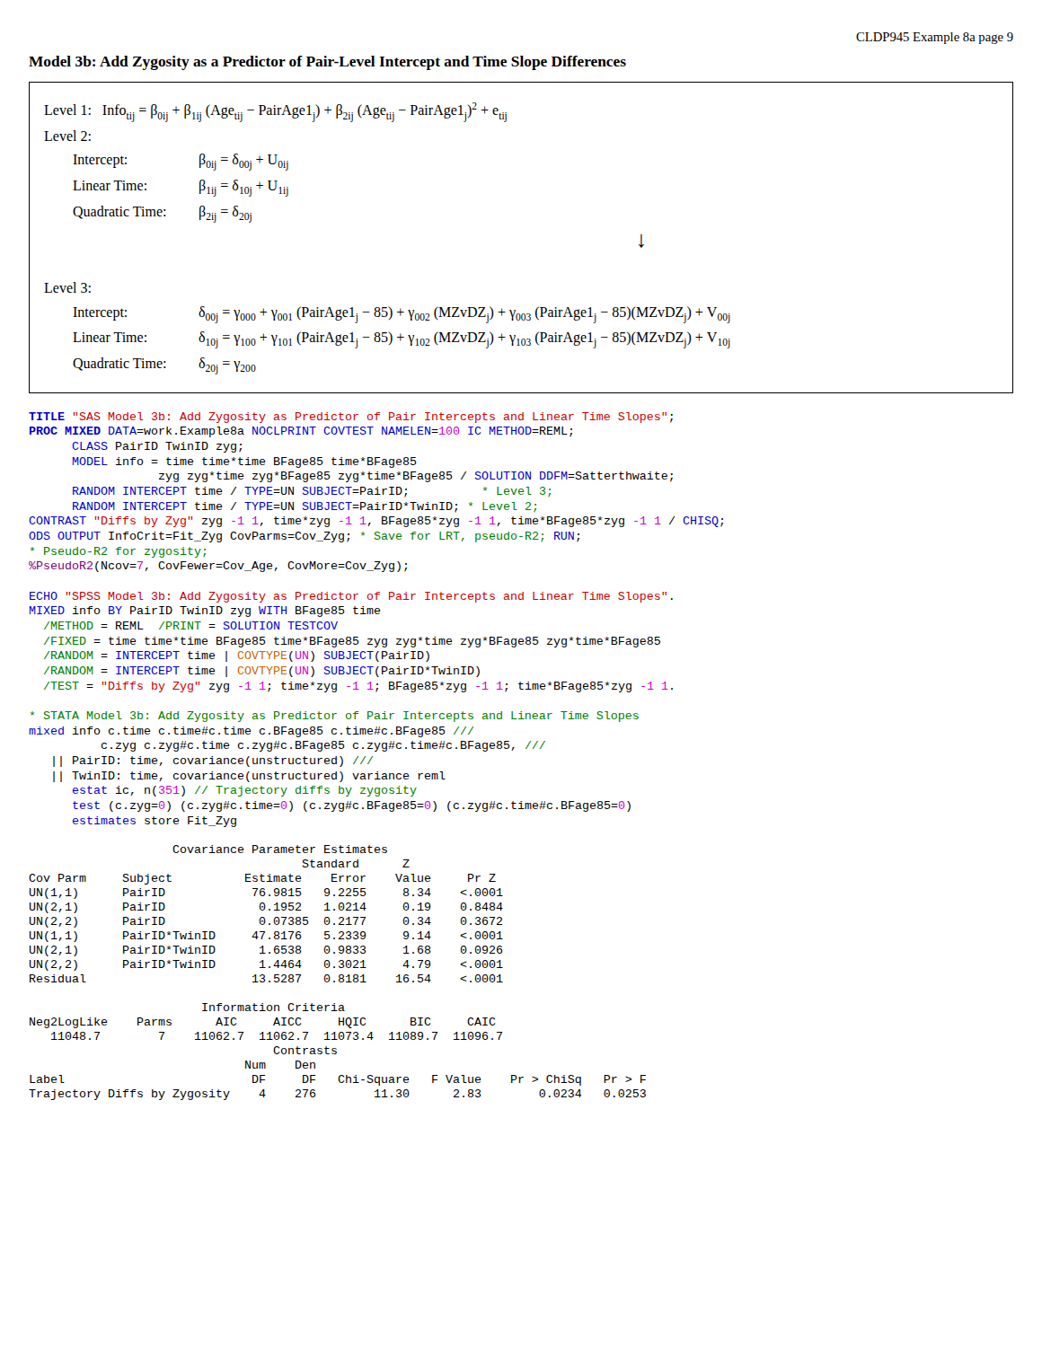CLDP945 Example 8a page 9
Model 3b: Add Zygosity as a Predictor of Pair-Level Intercept and Time Slope Differences
Level 1: Infotij = β0ij + β1ij (Agetij − PairAge1j) + β2ij (Agetij − PairAge1j)2 + etij
Level 2:
Intercept: β0ij = δ00j + U0ij
Linear Time: β1ij = δ10j + U1ij
Quadratic Time: β2ij = δ20j
↓
Level 3:
Intercept: δ00j = γ000 + γ001 (PairAge1j − 85) + γ002 (MZvDZj) + γ003 (PairAge1j − 85)(MZvDZj) + V00j
Linear Time: δ10j = γ100 + γ101 (PairAge1j − 85) + γ102 (MZvDZj) + γ103 (PairAge1j − 85)(MZvDZj) + V10j
Quadratic Time: δ20j = γ200
TITLE "SAS Model 3b: Add Zygosity as Predictor of Pair Intercepts and Linear Time Slopes"; PROC MIXED DATA=work.Example8a NOCLPRINT COVTEST NAMELEN=100 IC METHOD=REML; CLASS PairID TwinID zyg; MODEL info = time time*time BFage85 time*BFage85 zyg zyg*time zyg*BFage85 zyg*time*BFage85 / SOLUTION DDFM=Satterthwaite; RANDOM INTERCEPT time / TYPE=UN SUBJECT=PairID; * Level 3; RANDOM INTERCEPT time / TYPE=UN SUBJECT=PairID*TwinID; * Level 2; CONTRAST "Diffs by Zyg" zyg -1 1, time*zyg -1 1, BFage85*zyg -1 1, time*BFage85*zyg -1 1 / CHISQ; ODS OUTPUT InfoCrit=Fit_Zyg CovParms=Cov_Zyg; * Save for LRT, pseudo-R2; RUN; * Pseudo-R2 for zygosity; %PseudoR2(Ncov=7, CovFewer=Cov_Age, CovMore=Cov_Zyg); ECHO "SPSS Model 3b: Add Zygosity as Predictor of Pair Intercepts and Linear Time Slopes". MIXED info BY PairID TwinID zyg WITH BFage85 time /METHOD = REML /PRINT = SOLUTION TESTCOV /FIXED = time time*time BFage85 time*BFage85 zyg zyg*time zyg*BFage85 zyg*time*BFage85 /RANDOM = INTERCEPT time | COVTYPE(UN) SUBJECT(PairID) /RANDOM = INTERCEPT time | COVTYPE(UN) SUBJECT(PairID*TwinID) /TEST = "Diffs by Zyg" zyg -1 1; time*zyg -1 1; BFage85*zyg -1 1; time*BFage85*zyg -1 1. * STATA Model 3b: Add Zygosity as Predictor of Pair Intercepts and Linear Time Slopes mixed info c.time c.time#c.time c.BFage85 c.time#c.BFage85 /// c.zyg c.zyg#c.time c.zyg#c.BFage85 c.zyg#c.time#c.BFage85, /// || PairID: time, covariance(unstructured) /// || TwinID: time, covariance(unstructured) variance reml estat ic, n(351) // Trajectory diffs by zygosity test (c.zyg=0) (c.zyg#c.time=0) (c.zyg#c.BFage85=0) (c.zyg#c.time#c.BFage85=0) estimates store Fit_Zyg
Covariance Parameter Estimates Standard Z Cov Parm Subject Estimate Error Value Pr Z UN(1,1) PairID 76.9815 9.2255 8.34 <.0001 UN(2,1) PairID 0.1952 1.0214 0.19 0.8484 UN(2,2) PairID 0.07385 0.2177 0.34 0.3672 UN(1,1) PairID*TwinID 47.8176 5.2339 9.14 <.0001 UN(2,1) PairID*TwinID 1.6538 0.9833 1.68 0.0926 UN(2,2) PairID*TwinID 1.4464 0.3021 4.79 <.0001 Residual 13.5287 0.8181 16.54 <.0001 Information Criteria Neg2LogLike Parms AIC AICC HQIC BIC CAIC 11048.7 7 11062.7 11062.7 11073.4 11089.7 11096.7 Contrasts Num Den Label DF DF Chi-Square F Value Pr > ChiSq Pr > F Trajectory Diffs by Zygosity 4 276 11.30 2.83 0.0234 0.0253